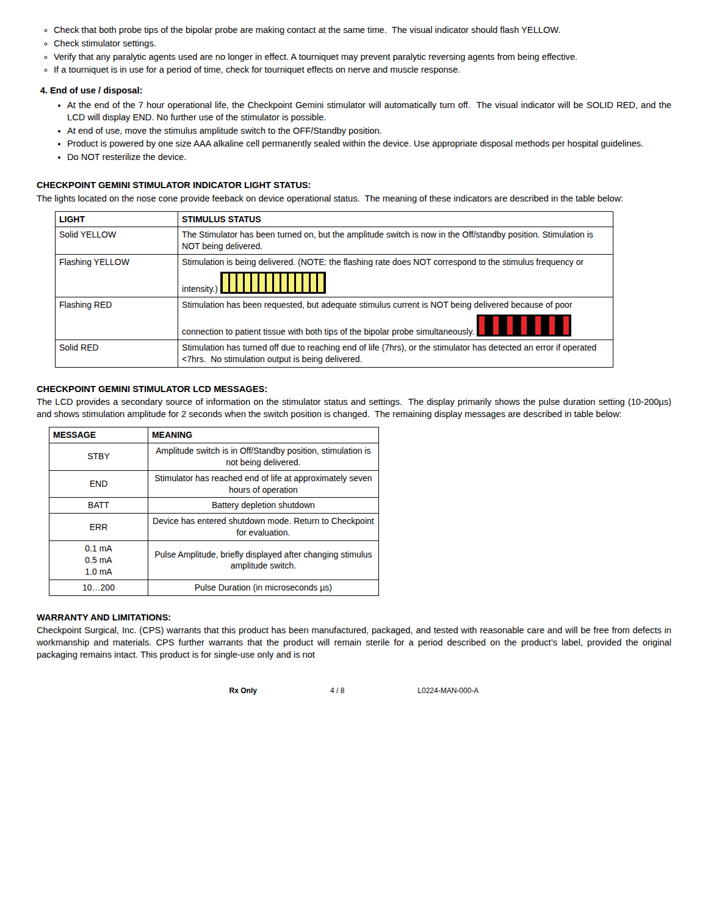Check that both probe tips of the bipolar probe are making contact at the same time. The visual indicator should flash YELLOW.
Check stimulator settings.
Verify that any paralytic agents used are no longer in effect. A tourniquet may prevent paralytic reversing agents from being effective.
If a tourniquet is in use for a period of time, check for tourniquet effects on nerve and muscle response.
End of use / disposal:
At the end of the 7 hour operational life, the Checkpoint Gemini stimulator will automatically turn off. The visual indicator will be SOLID RED, and the LCD will display END. No further use of the stimulator is possible.
At end of use, move the stimulus amplitude switch to the OFF/Standby position.
Product is powered by one size AAA alkaline cell permanently sealed within the device. Use appropriate disposal methods per hospital guidelines.
Do NOT resterilize the device.
Checkpoint Gemini Stimulator Indicator Light Status:
The lights located on the nose cone provide feeback on device operational status. The meaning of these indicators are described in the table below:
| LIGHT | STIMULUS STATUS |
| --- | --- |
| Solid YELLOW | The Stimulator has been turned on, but the amplitude switch is now in the Off/standby position. Stimulation is NOT being delivered. |
| Flashing YELLOW | Stimulation is being delivered. (NOTE: the flashing rate does NOT correspond to the stimulus frequency or intensity.) |
| Flashing RED | Stimulation has been requested, but adequate stimulus current is NOT being delivered because of poor connection to patient tissue with both tips of the bipolar probe simultaneously. |
| Solid RED | Stimulation has turned off due to reaching end of life (7hrs), or the stimulator has detected an error if operated <7hrs. No stimulation output is being delivered. |
Checkpoint Gemini Stimulator LCD Messages:
The LCD provides a secondary source of information on the stimulator status and settings. The display primarily shows the pulse duration setting (10-200µs) and shows stimulation amplitude for 2 seconds when the switch position is changed. The remaining display messages are described in table below:
| MESSAGE | MEANING |
| --- | --- |
| STBY | Amplitude switch is in Off/Standby position, stimulation is not being delivered. |
| END | Stimulator has reached end of life at approximately seven hours of operation |
| BATT | Battery depletion shutdown |
| ERR | Device has entered shutdown mode. Return to Checkpoint for evaluation. |
| 0.1 mA 0.5 mA 1.0 mA | Pulse Amplitude, briefly displayed after changing stimulus amplitude switch. |
| 10…200 | Pulse Duration (in microseconds µs) |
Warranty and Limitations:
Checkpoint Surgical, Inc. (CPS) warrants that this product has been manufactured, packaged, and tested with reasonable care and will be free from defects in workmanship and materials. CPS further warrants that the product will remain sterile for a period described on the product’s label, provided the original packaging remains intact. This product is for single-use only and is not
Rx Only 4 / 8 L0224-MAN-000-A